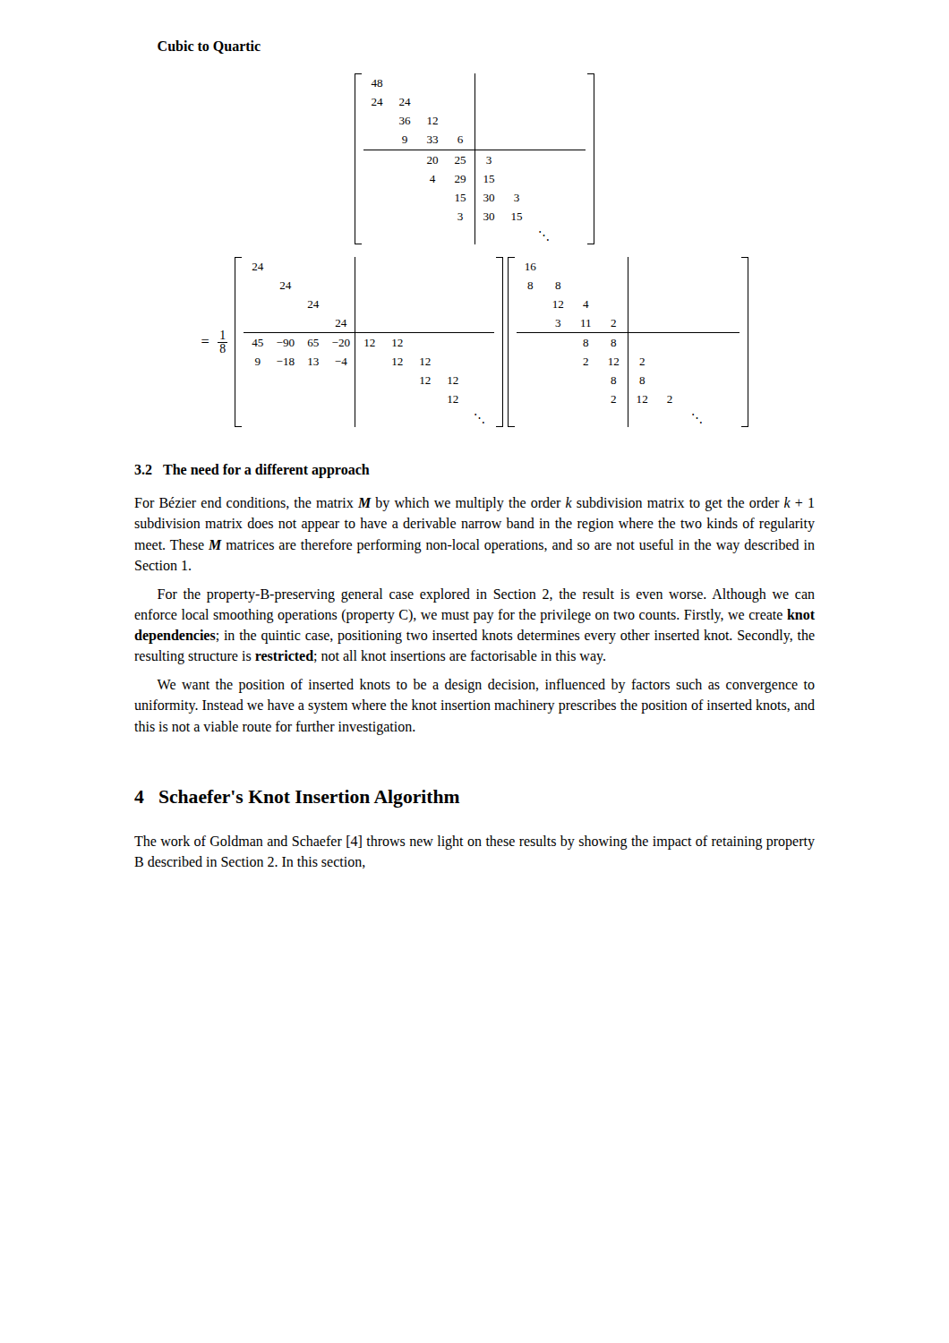Cubic to Quartic
| 48 | | | | | | | |
| 24 | 24 | | | | | | |
| | 36 | 12 | | | | | |
| | 9 | 33 | 6 | | | | |
| | | 20 | 25 | 3 | | | |
| | | 4 | 29 | 15 | | | |
| | | | 15 | 30 | 3 | | |
| | | | 3 | 30 | 15 | | |
| | | | | | | ⋱ | |
= 18
| 24 | | | | | | | | |
| | 24 | | | | | | | |
| | | 24 | | | | | | |
| | | | 24 | | | | | |
| 45 | −90 | 65 | −20 | 12 | 12 | | | |
| 9 | −18 | 13 | −4 | | 12 | 12 | | |
| | | | | | | 12 | 12 | |
| | | | | | | | 12 | |
| | | | | | | | | ⋱ |
| 16 | | | | | | | |
| 8 | 8 | | | | | | |
| | 12 | 4 | | | | | |
| | 3 | 11 | 2 | | | | |
| | | 8 | 8 | | | | |
| | | 2 | 12 | 2 | | | |
| | | | 8 | 8 | | | |
| | | | 2 | 12 | 2 | | |
| | | | | | | ⋱ | |
3.2 The need for a different approach
For Bézier end conditions, the matrix M by which we multiply the order k subdivision matrix to get the order k + 1 subdivision matrix does not appear to have a derivable narrow band in the region where the two kinds of regularity meet. These M matrices are therefore performing non-local operations, and so are not useful in the way described in Section 1.
For the property-B-preserving general case explored in Section 2, the result is even worse. Although we can enforce local smoothing operations (property C), we must pay for the privilege on two counts. Firstly, we create knot dependencies; in the quintic case, positioning two inserted knots determines every other inserted knot. Secondly, the resulting structure is restricted; not all knot insertions are factorisable in this way.
We want the position of inserted knots to be a design decision, influenced by factors such as convergence to uniformity. Instead we have a system where the knot insertion machinery prescribes the position of inserted knots, and this is not a viable route for further investigation.
4 Schaefer's Knot Insertion Algorithm
The work of Goldman and Schaefer [4] throws new light on these results by showing the impact of retaining property B described in Section 2. In this section,